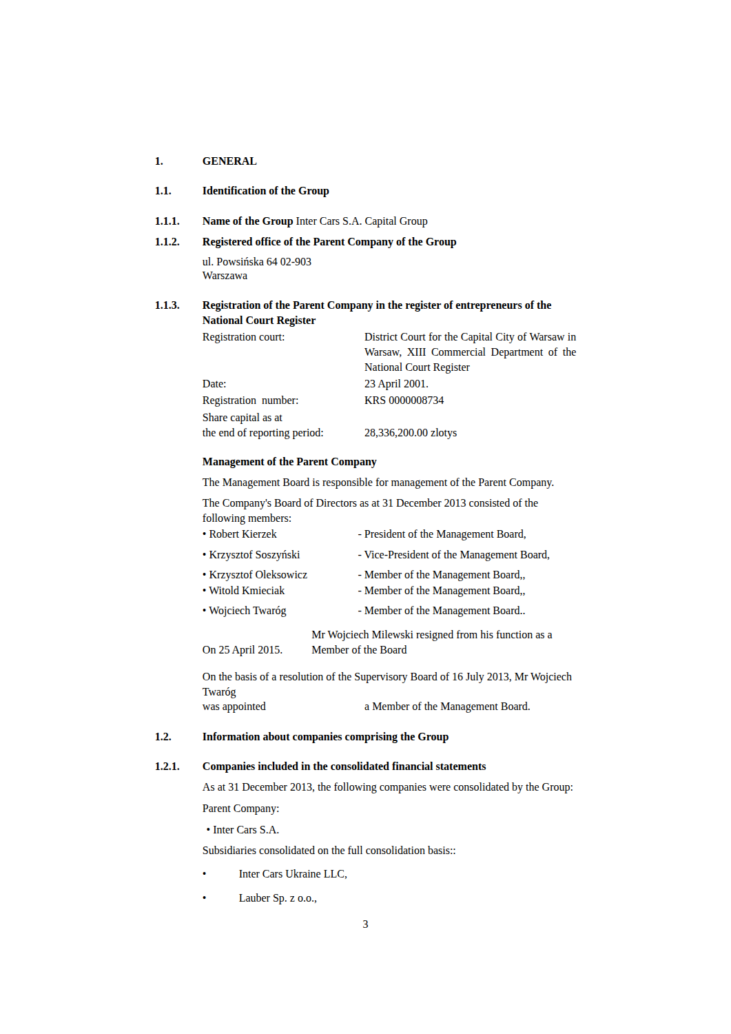1.
GENERAL
1.1.
Identification of the Group
1.1.1.
Name of the Group Inter Cars S.A. Capital Group
1.1.2.
Registered office of the Parent Company of the Group
ul. Powsińska 64 02-903
Warszawa
1.1.3.
Registration of the Parent Company in the register of entrepreneurs of the National Court Register
| Registration court: | District Court for the Capital City of Warsaw in Warsaw, XIII Commercial Department of the National Court Register |
| Date: | 23 April 2001. |
| Registration number: | KRS 0000008734 |
| Share capital as at the end of reporting period: | 28,336,200.00 zlotys |
Management of the Parent Company
The Management Board is responsible for management of the Parent Company.
The Company's Board of Directors as at 31 December 2013 consisted of the following members:
| • Robert Kierzek | - President of the Management Board, |
| • Krzysztof Soszyński | - Vice-President of the Management Board, |
| • Krzysztof Oleksowicz | - Member of the Management Board,, |
| • Witold Kmieciak | - Member of the Management Board,, |
| • Wojciech Twaróg | - Member of the Management Board.. |
| On 25 April 2015. | Mr Wojciech Milewski resigned from his function as a Member of the Board |
| On the basis of a resolution of the Supervisory Board of 16 July 2013, Mr Wojciech Twaróg |
| was appointed | a Member of the Management Board. |
1.2.
Information about companies comprising the Group
1.2.1.
Companies included in the consolidated financial statements
As at 31 December 2013, the following companies were consolidated by the Group:
Parent Company:
• Inter Cars S.A.
Subsidiaries consolidated on the full consolidation basis::
Inter Cars Ukraine LLC,
Lauber Sp. z o.o.,
3